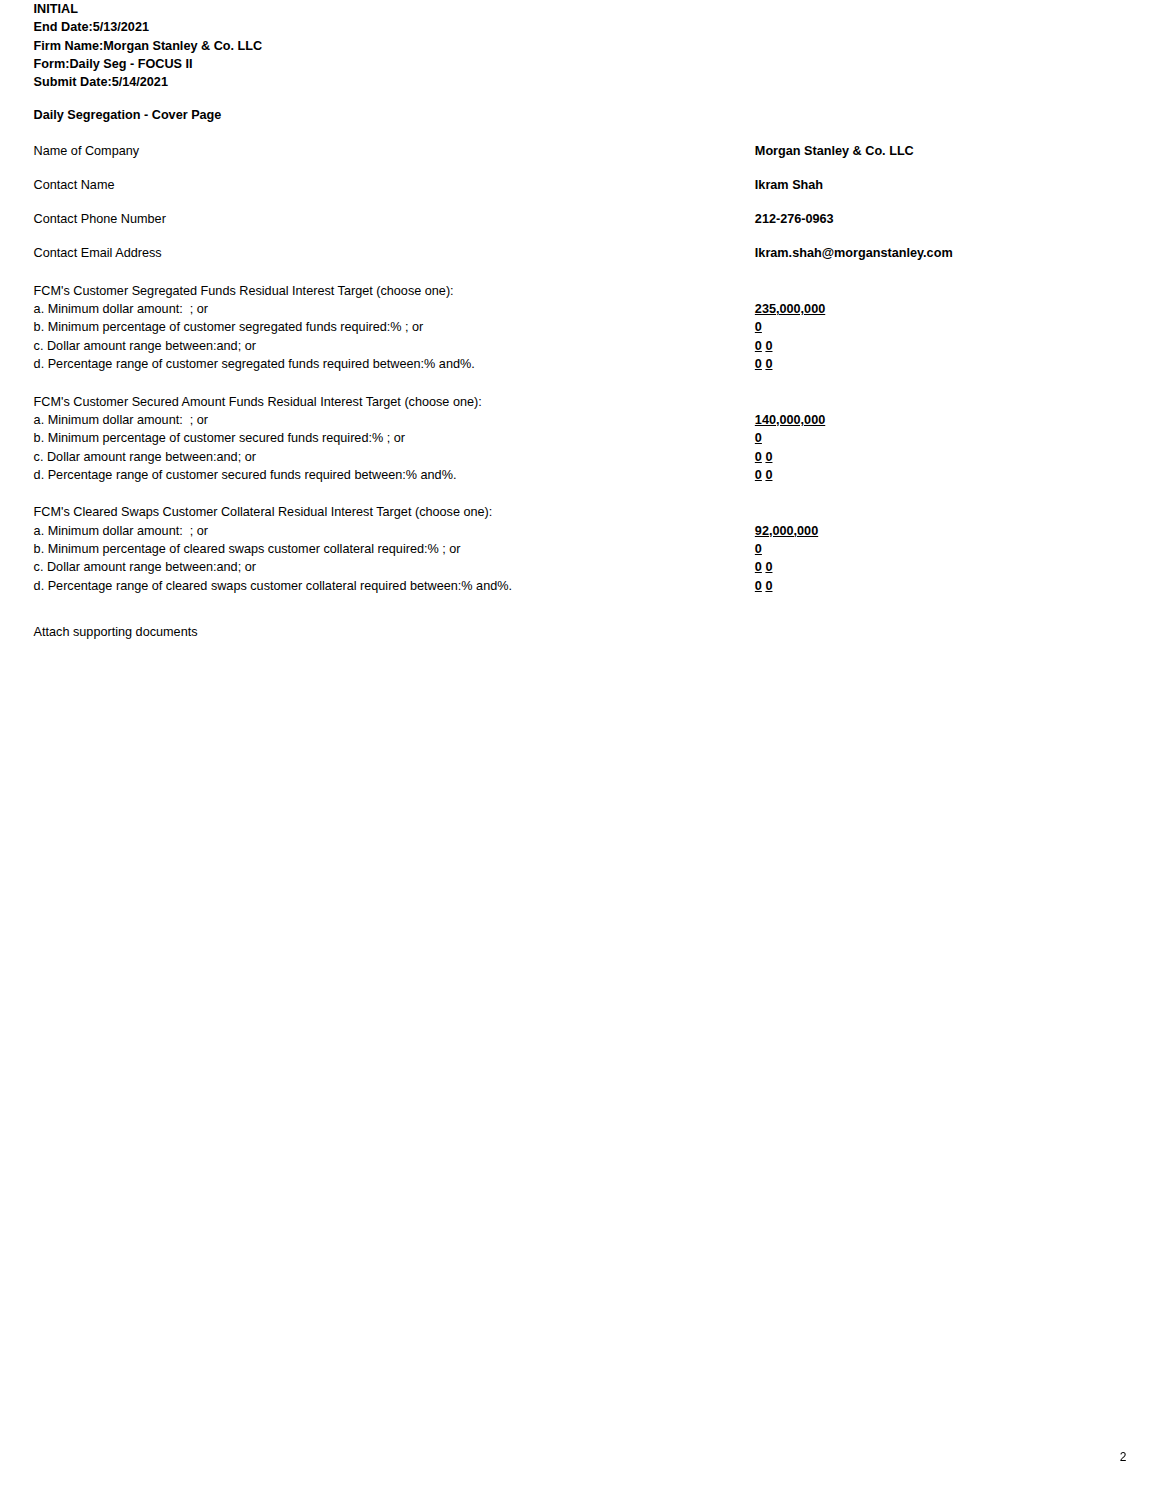INITIAL
End Date:5/13/2021
Firm Name:Morgan Stanley & Co. LLC
Form:Daily Seg - FOCUS II
Submit Date:5/14/2021
Daily Segregation - Cover Page
| Name of Company | Morgan Stanley & Co. LLC |
| Contact Name | Ikram Shah |
| Contact Phone Number | 212-276-0963 |
| Contact Email Address | Ikram.shah@morganstanley.com |
| FCM's Customer Segregated Funds Residual Interest Target (choose one): | |
| a. Minimum dollar amount: ; or | 235,000,000 |
| b. Minimum percentage of customer segregated funds required:% ; or | 0 |
| c. Dollar amount range between:and; or | 0 0 |
| d. Percentage range of customer segregated funds required between:% and%. | 0 0 |
| FCM's Customer Secured Amount Funds Residual Interest Target (choose one): | |
| a. Minimum dollar amount: ; or | 140,000,000 |
| b. Minimum percentage of customer secured funds required:% ; or | 0 |
| c. Dollar amount range between:and; or | 0 0 |
| d. Percentage range of customer secured funds required between:% and%. | 0 0 |
| FCM's Cleared Swaps Customer Collateral Residual Interest Target (choose one): | |
| a. Minimum dollar amount: ; or | 92,000,000 |
| b. Minimum percentage of cleared swaps customer collateral required:% ; or | 0 |
| c. Dollar amount range between:and; or | 0 0 |
| d. Percentage range of cleared swaps customer collateral required between:% and%. | 0 0 |
Attach supporting documents
2